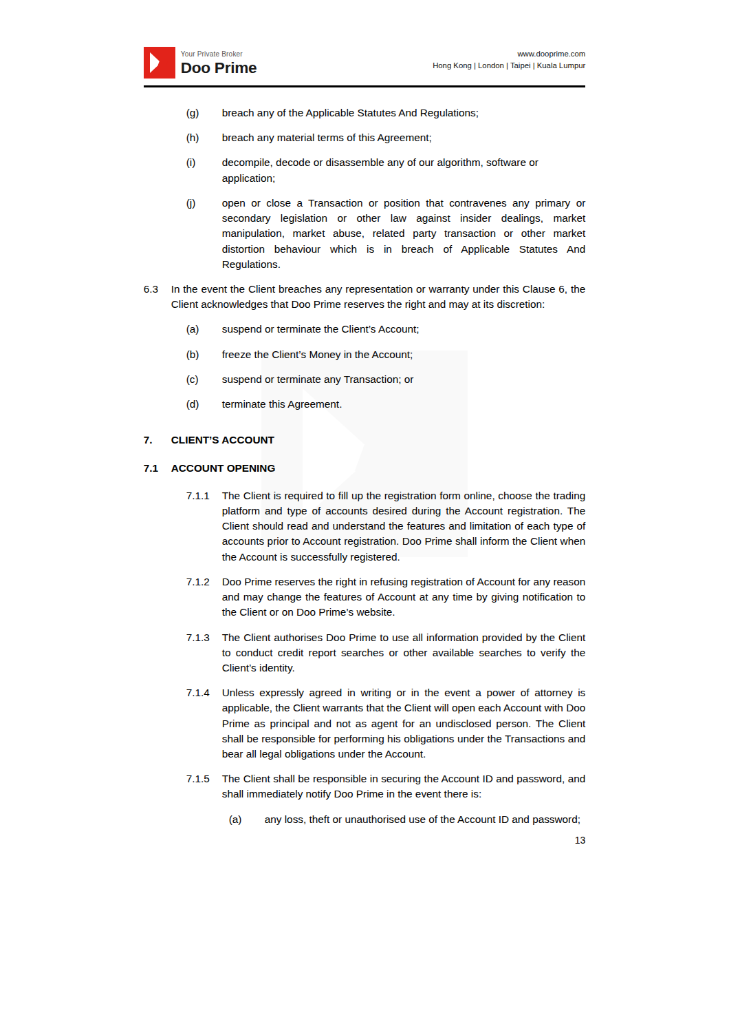Your Private Broker
Doo Prime
www.dooprime.com
Hong Kong | London | Taipei | Kuala Lumpur
(g)
breach any of the Applicable Statutes And Regulations;
(h)
breach any material terms of this Agreement;
(i)
decompile, decode or disassemble any of our algorithm, software or application;
(j)
open or close a Transaction or position that contravenes any primary or secondary legislation or other law against insider dealings, market manipulation, market abuse, related party transaction or other market distortion behaviour which is in breach of Applicable Statutes And Regulations.
6.3
In the event the Client breaches any representation or warranty under this Clause 6, the Client acknowledges that Doo Prime reserves the right and may at its discretion:
(a)
suspend or terminate the Client’s Account;
(b)
freeze the Client’s Money in the Account;
(c)
suspend or terminate any Transaction; or
(d)
terminate this Agreement.
7.
CLIENT’S ACCOUNT
7.1
ACCOUNT OPENING
7.1.1
The Client is required to fill up the registration form online, choose the trading platform and type of accounts desired during the Account registration. The Client should read and understand the features and limitation of each type of accounts prior to Account registration. Doo Prime shall inform the Client when the Account is successfully registered.
7.1.2
Doo Prime reserves the right in refusing registration of Account for any reason and may change the features of Account at any time by giving notification to the Client or on Doo Prime’s website.
7.1.3
The Client authorises Doo Prime to use all information provided by the Client to conduct credit report searches or other available searches to verify the Client’s identity.
7.1.4
Unless expressly agreed in writing or in the event a power of attorney is applicable, the Client warrants that the Client will open each Account with Doo Prime as principal and not as agent for an undisclosed person. The Client shall be responsible for performing his obligations under the Transactions and bear all legal obligations under the Account.
7.1.5
The Client shall be responsible in securing the Account ID and password, and shall immediately notify Doo Prime in the event there is:
(a)
any loss, theft or unauthorised use of the Account ID and password;
13